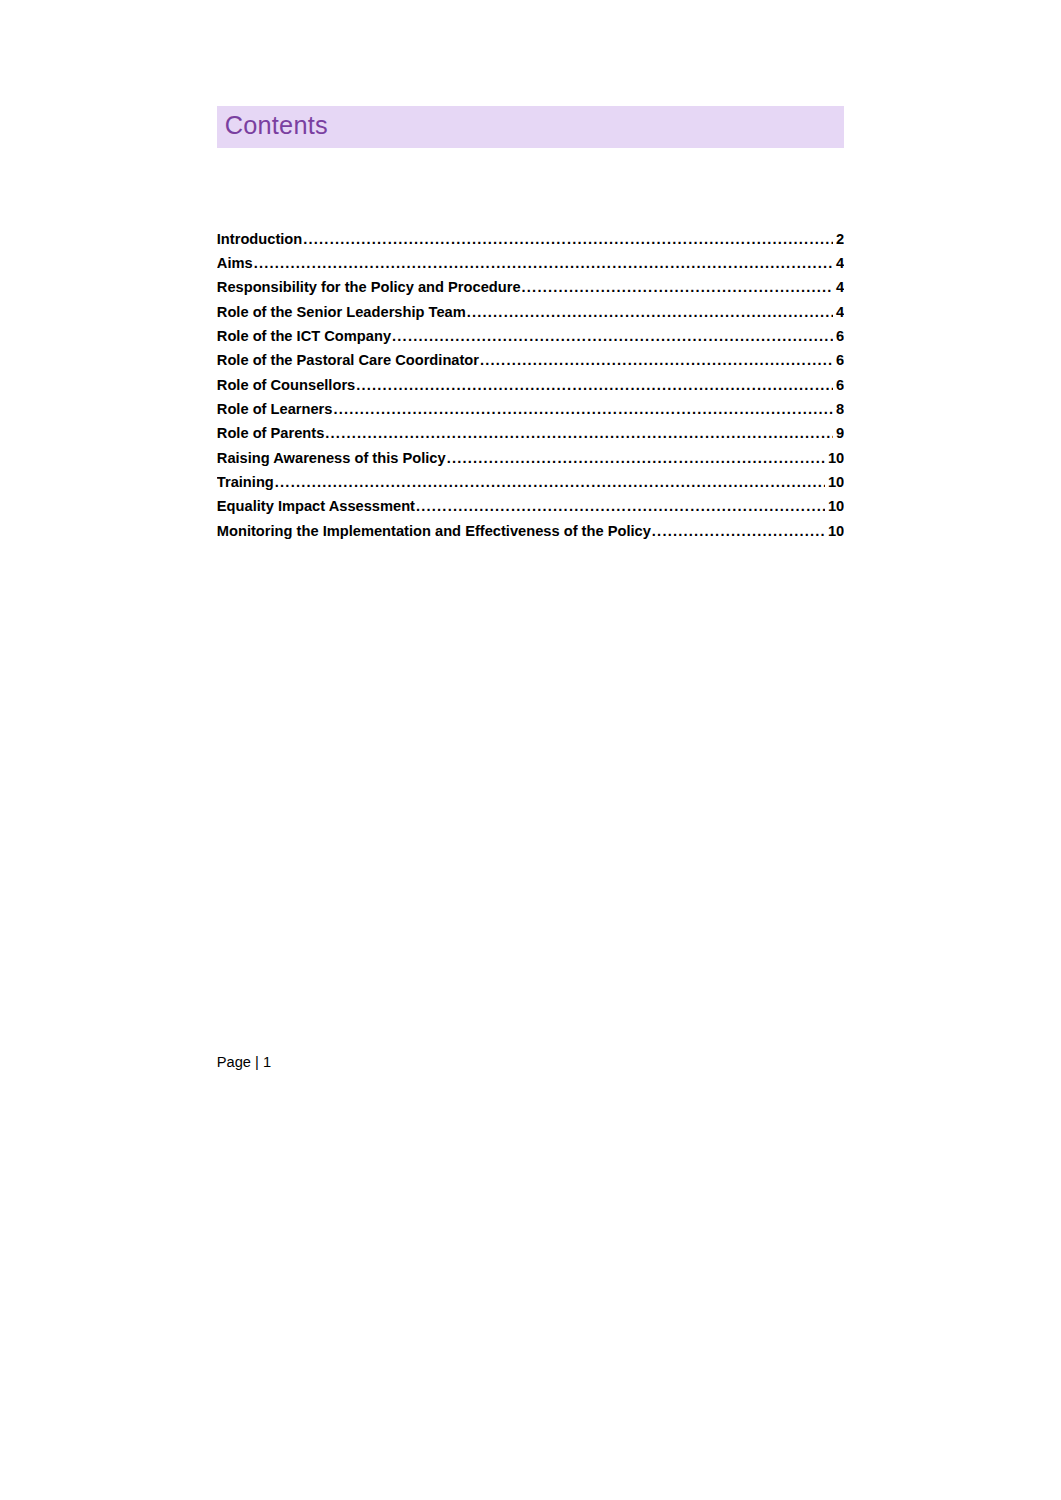Contents
Introduction ................................................................................................................................. 2
Aims ................................................................................................................................................. 4
Responsibility for the Policy and Procedure ......................................................................................... 4
Role of the Senior Leadership Team ..................................................................................................... 4
Role of the ICT Company ..................................................................................................................... 6
Role of the Pastoral Care Coordinator ................................................................................................. 6
Role of Counsellors ............................................................................................................................. 6
Role of Learners ................................................................................................................................. 8
Role of Parents ..................................................................................................................................... 9
Raising Awareness of this Policy ......................................................................................................... 10
Training ............................................................................................................................................. 10
Equality Impact Assessment ................................................................................................................. 10
Monitoring the Implementation and Effectiveness of the Policy ..................................................... 10
Page | 1